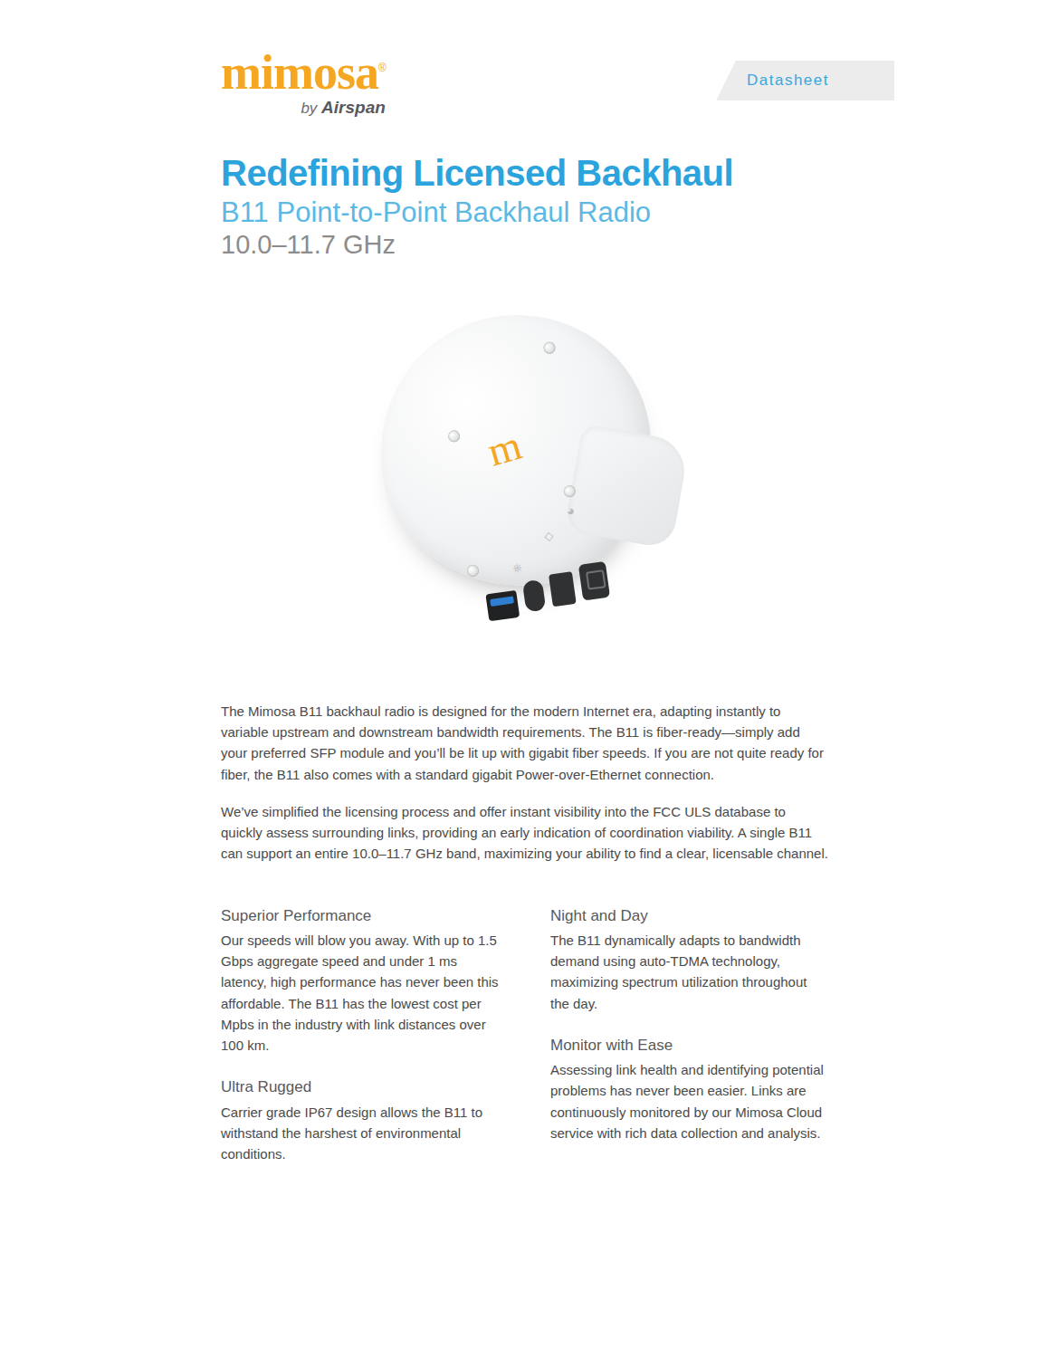mimosa®
by Airspan
Datasheet
Redefining Licensed Backhaul
B11 Point-to-Point Backhaul Radio
10.0–11.7 GHz
m ◕ ◇ ⎈
The Mimosa B11 backhaul radio is designed for the modern Internet era, adapting instantly to variable upstream and downstream bandwidth requirements. The B11 is fiber-ready—simply add your preferred SFP module and you’ll be lit up with gigabit fiber speeds. If you are not quite ready for fiber, the B11 also comes with a standard gigabit Power-over-Ethernet connection.
We’ve simplified the licensing process and offer instant visibility into the FCC ULS database to quickly assess surrounding links, providing an early indication of coordination viability. A single B11 can support an entire 10.0–11.7 GHz band, maximizing your ability to find a clear, licensable channel.
Superior Performance
Our speeds will blow you away. With up to 1.5 Gbps aggregate speed and under 1 ms latency, high performance has never been this affordable. The B11 has the lowest cost per Mpbs in the industry with link distances over 100 km.
Ultra Rugged
Carrier grade IP67 design allows the B11 to withstand the harshest of environmental conditions.
Night and Day
The B11 dynamically adapts to bandwidth demand using auto-TDMA technology, maximizing spectrum utilization throughout the day.
Monitor with Ease
Assessing link health and identifying potential problems has never been easier. Links are continuously monitored by our Mimosa Cloud service with rich data collection and analysis.